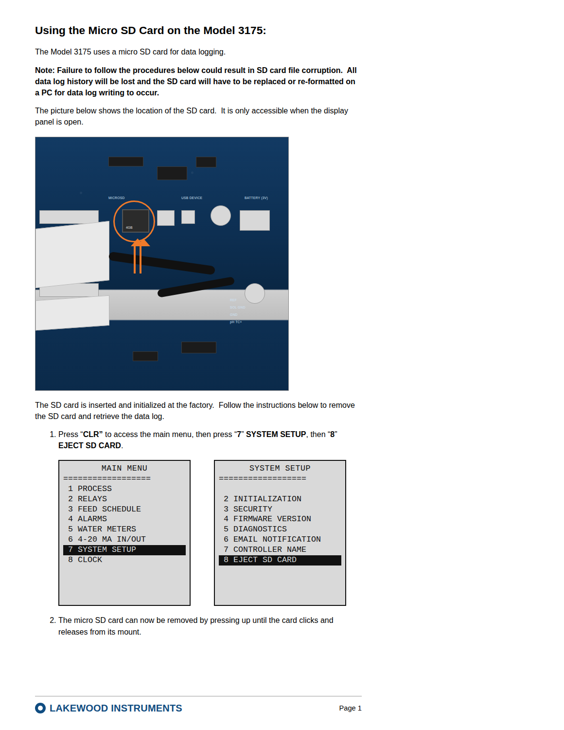Using the Micro SD Card on the Model 3175:
The Model 3175 uses a micro SD card for data logging.
Note: Failure to follow the procedures below could result in SD card file corruption. All data log history will be lost and the SD card will have to be replaced or re-formatted on a PC for data log writing to occur.
The picture below shows the location of the SD card. It is only accessible when the display panel is open.
USB DEVICE
BATTERY (3V)
MICROSD
REF
SOL GND
GND
pH TC+
The SD card is inserted and initialized at the factory. Follow the instructions below to remove the SD card and retrieve the data log.
Press “CLR” to access the main menu, then press “7” SYSTEM SETUP, then “8” EJECT SD CARD.
MAIN MENU
==================
1 PROCESS
2 RELAYS
3 FEED SCHEDULE
4 ALARMS
5 WATER METERS
6 4-20 MA IN/OUT
7 SYSTEM SETUP
8 CLOCK
SYSTEM SETUP
==================
2 INITIALIZATION
3 SECURITY
4 FIRMWARE VERSION
5 DIAGNOSTICS
6 EMAIL NOTIFICATION
7 CONTROLLER NAME
8 EJECT SD CARD
The micro SD card can now be removed by pressing up until the card clicks and releases from its mount.
LAKEWOOD INSTRUMENTS
Page 1